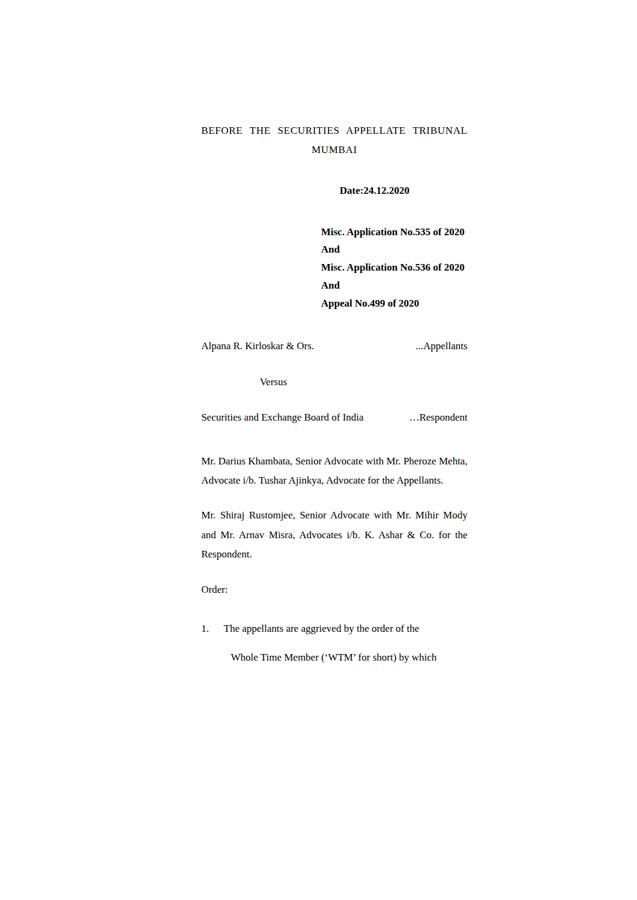BEFORE THE SECURITIES APPELLATE TRIBUNAL MUMBAI
Date:24.12.2020
Misc. Application No.535 of 2020
And
Misc. Application No.536 of 2020
And
Appeal No.499 of 2020
Alpana R. Kirloskar & Ors. ...Appellants
Versus
Securities and Exchange Board of India …Respondent
Mr. Darius Khambata, Senior Advocate with Mr. Pheroze Mehta, Advocate i/b. Tushar Ajinkya, Advocate for the Appellants.
Mr. Shiraj Rustomjee, Senior Advocate with Mr. Mihir Mody and Mr. Arnav Misra, Advocates i/b. K. Ashar & Co. for the Respondent.
Order:
1. The appellants are aggrieved by the order of the
Whole Time Member (‘WTM’ for short) by which